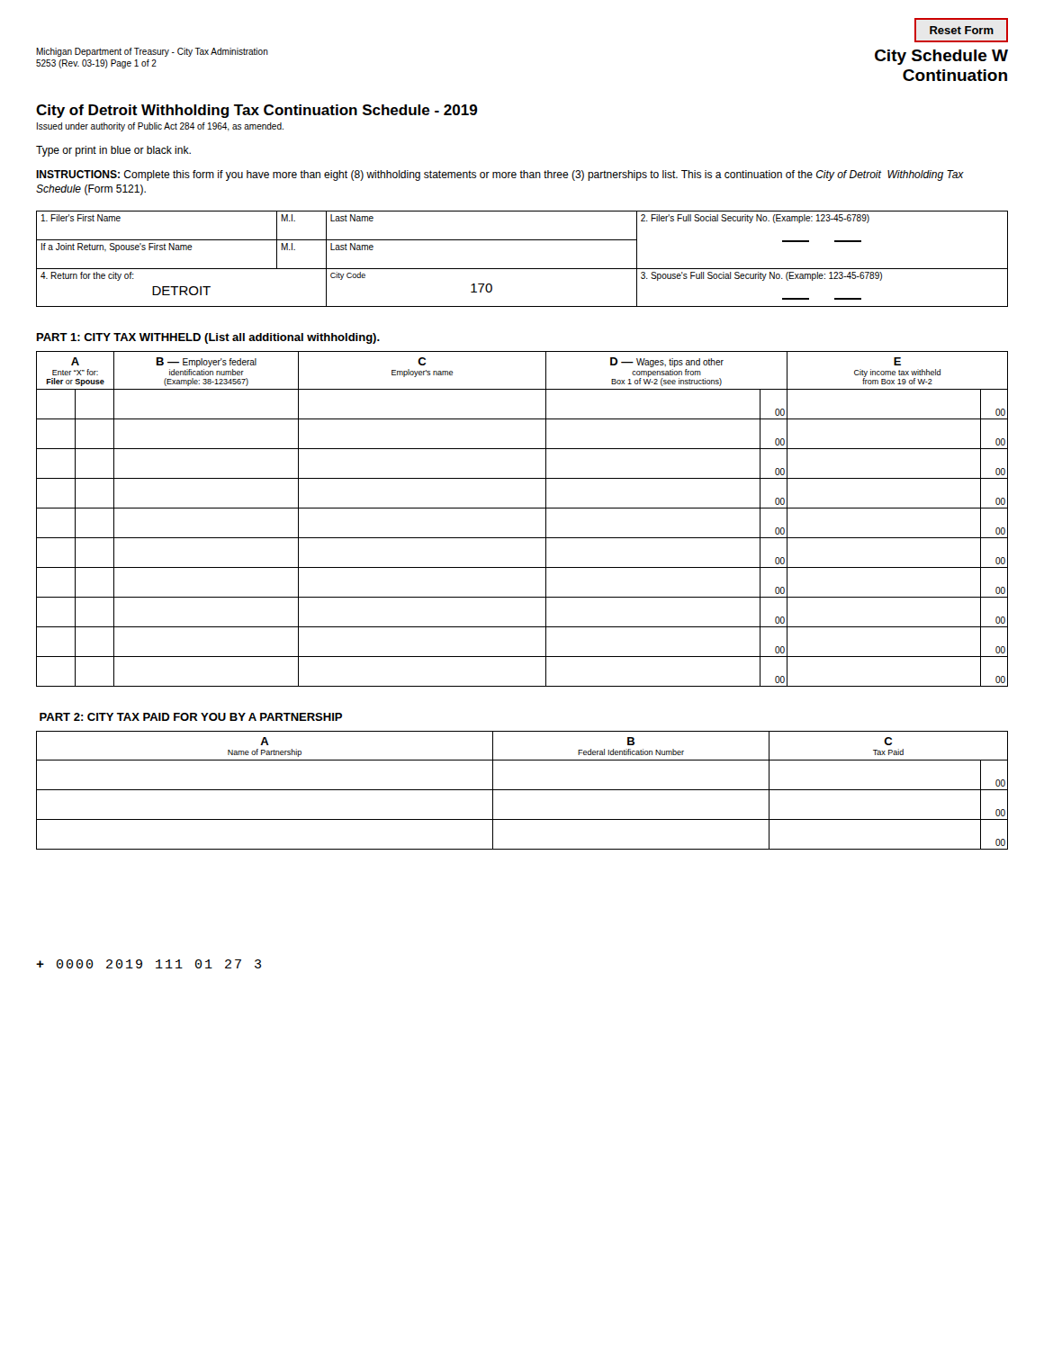Reset Form
Michigan Department of Treasury - City Tax Administration
5253 (Rev. 03-19) Page 1 of 2
City Schedule W
Continuation
City of Detroit Withholding Tax Continuation Schedule - 2019
Issued under authority of Public Act 284 of 1964, as amended.
Type or print in blue or black ink.
INSTRUCTIONS: Complete this form if you have more than eight (8) withholding statements or more than three (3) partnerships to list. This is a continuation of the City of Detroit Withholding Tax Schedule (Form 5121).
| 1. Filer's First Name | M.I. | Last Name | 2. Filer's Full Social Security No. (Example: 123-45-6789) |
| If a Joint Return, Spouse's First Name | M.I. | Last Name |
| 4. Return for the city of: DETROIT | City Code 170 | 3. Spouse's Full Social Security No. (Example: 123-45-6789) |
PART 1: CITY TAX WITHHELD (List all additional withholding).
| A Enter “X” for: Filer or Spouse | B — Employer's federal identification number (Example: 38-1234567) | C Employer's name | D — Wages, tips and other compensation from Box 1 of W-2 (see instructions) | E City income tax withheld from Box 19 of W-2 |
| --- | --- | --- | --- | --- |
| | | | | | 00 | | 00 |
| | | | | | 00 | | 00 |
| | | | | | 00 | | 00 |
| | | | | | 00 | | 00 |
| | | | | | 00 | | 00 |
| | | | | | 00 | | 00 |
| | | | | | 00 | | 00 |
| | | | | | 00 | | 00 |
| | | | | | 00 | | 00 |
| | | | | | 00 | | 00 |
PART 2: CITY TAX PAID FOR YOU BY A PARTNERSHIP
| A Name of Partnership | B Federal Identification Number | C Tax Paid |
| --- | --- | --- |
| | | | 00 |
| | | | 00 |
| | | | 00 |
+ 0000 2019 111 01 27 3